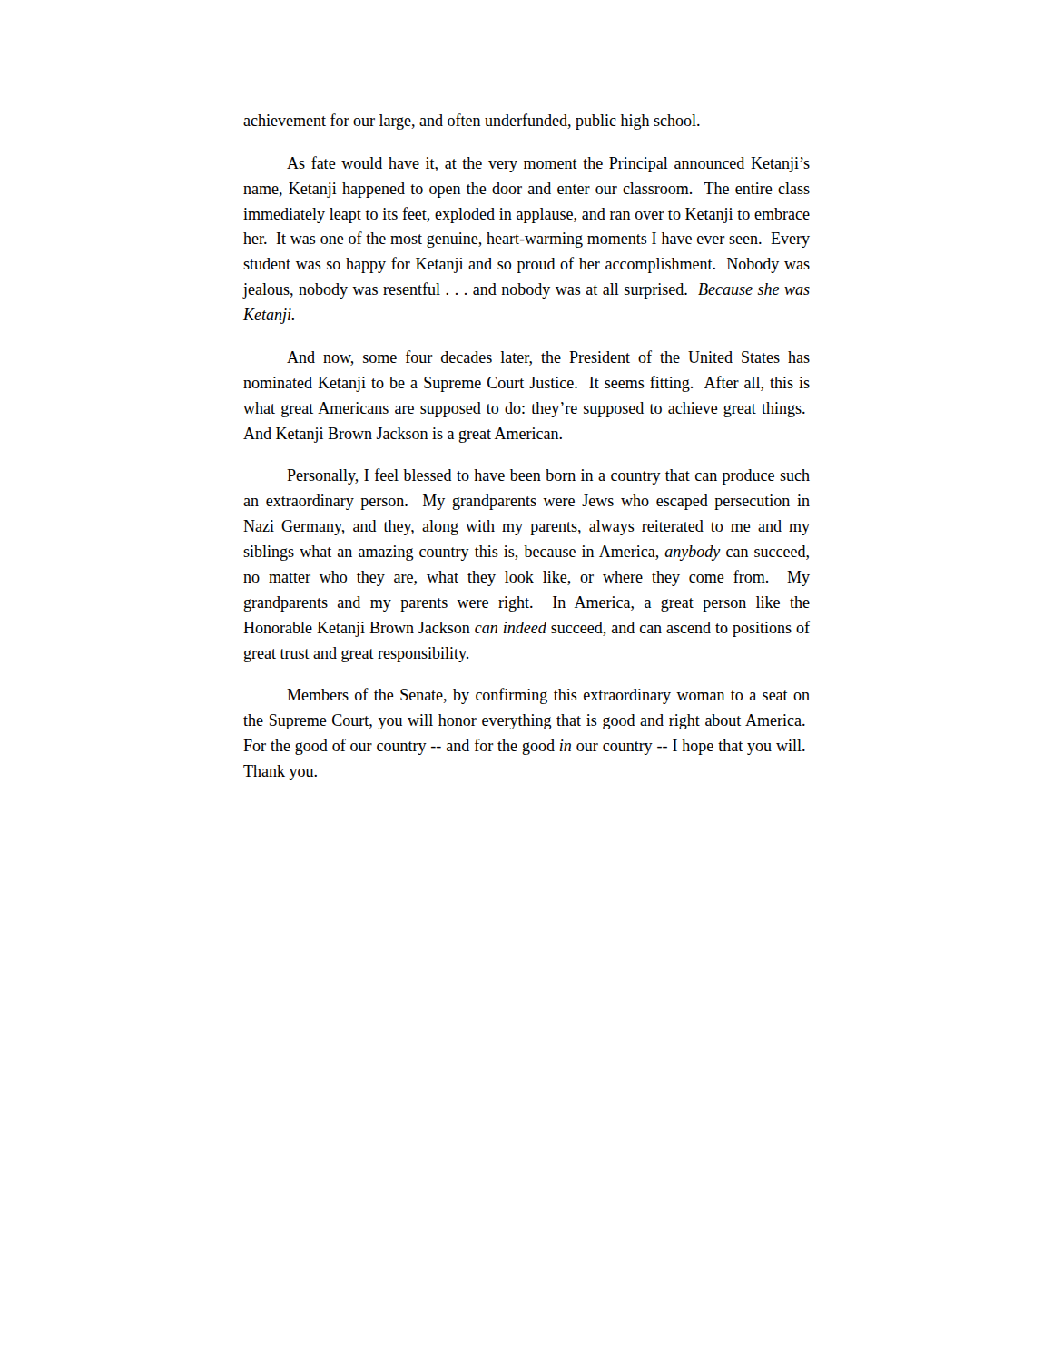achievement for our large, and often underfunded, public high school.
As fate would have it, at the very moment the Principal announced Ketanji’s name, Ketanji happened to open the door and enter our classroom. The entire class immediately leapt to its feet, exploded in applause, and ran over to Ketanji to embrace her. It was one of the most genuine, heart-warming moments I have ever seen. Every student was so happy for Ketanji and so proud of her accomplishment. Nobody was jealous, nobody was resentful . . . and nobody was at all surprised. Because she was Ketanji.
And now, some four decades later, the President of the United States has nominated Ketanji to be a Supreme Court Justice. It seems fitting. After all, this is what great Americans are supposed to do: they’re supposed to achieve great things. And Ketanji Brown Jackson is a great American.
Personally, I feel blessed to have been born in a country that can produce such an extraordinary person. My grandparents were Jews who escaped persecution in Nazi Germany, and they, along with my parents, always reiterated to me and my siblings what an amazing country this is, because in America, anybody can succeed, no matter who they are, what they look like, or where they come from. My grandparents and my parents were right. In America, a great person like the Honorable Ketanji Brown Jackson can indeed succeed, and can ascend to positions of great trust and great responsibility.
Members of the Senate, by confirming this extraordinary woman to a seat on the Supreme Court, you will honor everything that is good and right about America. For the good of our country -- and for the good in our country -- I hope that you will. Thank you.